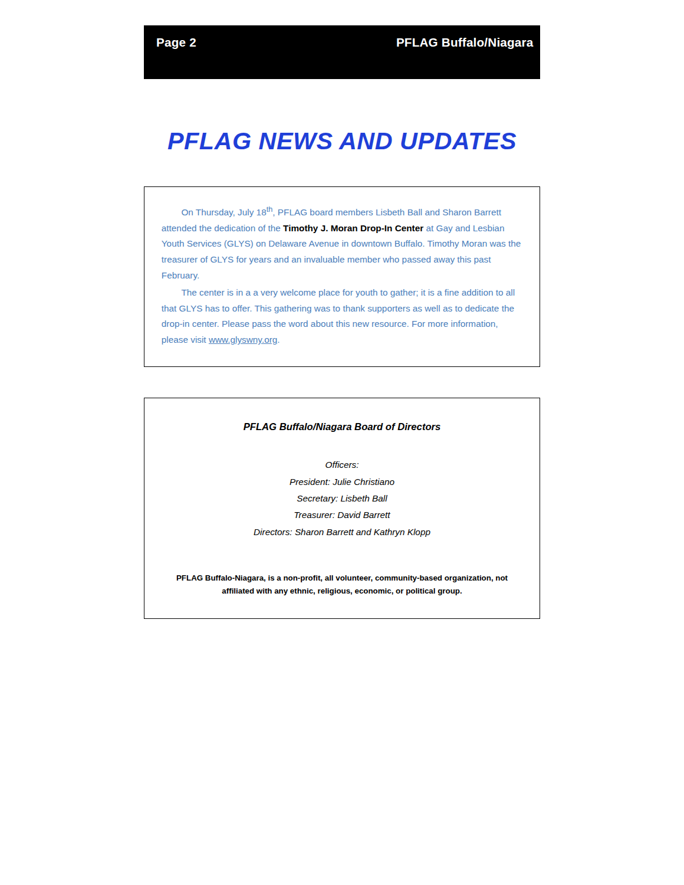Page 2
PFLAG Buffalo/Niagara
PFLAG NEWS AND UPDATES
On Thursday, July 18th, PFLAG board members Lisbeth Ball and Sharon Barrett attended the dedication of the Timothy J. Moran Drop-In Center at Gay and Lesbian Youth Services (GLYS) on Delaware Avenue in downtown Buffalo. Timothy Moran was the treasurer of GLYS for years and an invaluable member who passed away this past February.
The center is in a a very welcome place for youth to gather; it is a fine addition to all that GLYS has to offer. This gathering was to thank supporters as well as to dedicate the drop-in center. Please pass the word about this new resource. For more information, please visit www.glyswny.org.
PFLAG Buffalo/Niagara Board of Directors
Officers:
President: Julie Christiano
Secretary: Lisbeth Ball
Treasurer: David Barrett
Directors: Sharon Barrett and Kathryn Klopp
PFLAG Buffalo-Niagara, is a non-profit, all volunteer, community-based organization, not affiliated with any ethnic, religious, economic, or political group.